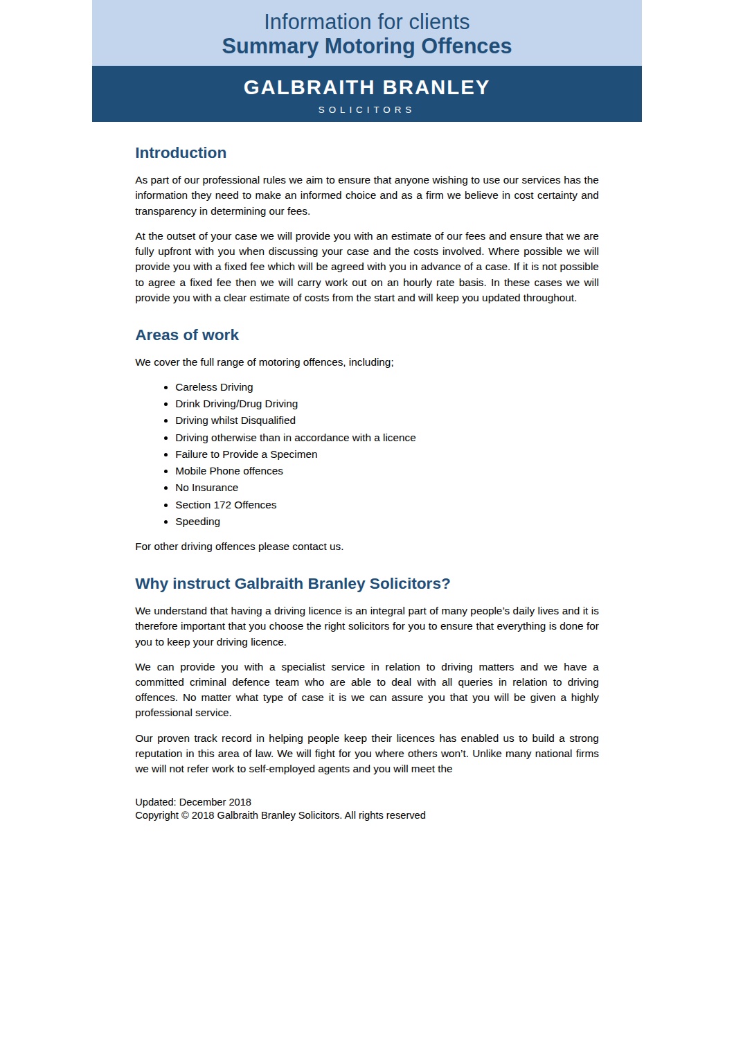Information for clients
Summary Motoring Offences
GALBRAITH BRANLEY
SOLICITORS
Introduction
As part of our professional rules we aim to ensure that anyone wishing to use our services has the information they need to make an informed choice and as a firm we believe in cost certainty and transparency in determining our fees.
At the outset of your case we will provide you with an estimate of our fees and ensure that we are fully upfront with you when discussing your case and the costs involved. Where possible we will provide you with a fixed fee which will be agreed with you in advance of a case. If it is not possible to agree a fixed fee then we will carry work out on an hourly rate basis. In these cases we will provide you with a clear estimate of costs from the start and will keep you updated throughout.
Areas of work
We cover the full range of motoring offences, including;
Careless Driving
Drink Driving/Drug Driving
Driving whilst Disqualified
Driving otherwise than in accordance with a licence
Failure to Provide a Specimen
Mobile Phone offences
No Insurance
Section 172 Offences
Speeding
For other driving offences please contact us.
Why instruct Galbraith Branley Solicitors?
We understand that having a driving licence is an integral part of many people’s daily lives and it is therefore important that you choose the right solicitors for you to ensure that everything is done for you to keep your driving licence.
We can provide you with a specialist service in relation to driving matters and we have a committed criminal defence team who are able to deal with all queries in relation to driving offences. No matter what type of case it is we can assure you that you will be given a highly professional service.
Our proven track record in helping people keep their licences has enabled us to build a strong reputation in this area of law. We will fight for you where others won’t. Unlike many national firms we will not refer work to self-employed agents and you will meet the
Updated: December 2018
Copyright © 2018 Galbraith Branley Solicitors. All rights reserved